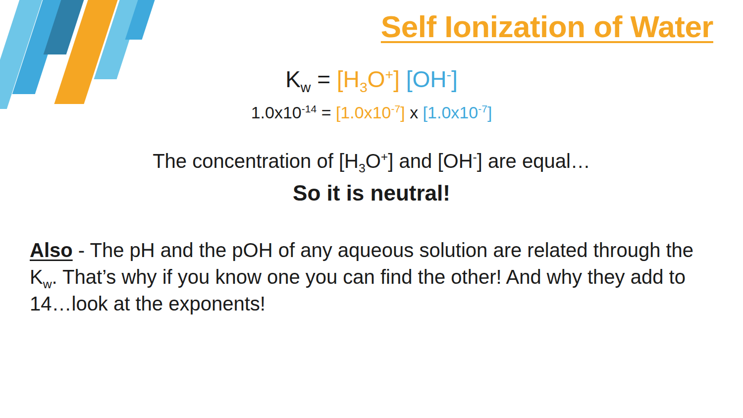Self Ionization of Water
Kw = [H3O+] [OH-] 1.0x10-14 = [1.0x10-7] x [1.0x10-7]
The concentration of [H3O+] and [OH-] are equal… So it is neutral!
Also - The pH and the pOH of any aqueous solution are related through the Kw. That’s why if you know one you can find the other! And why they add to 14…look at the exponents!